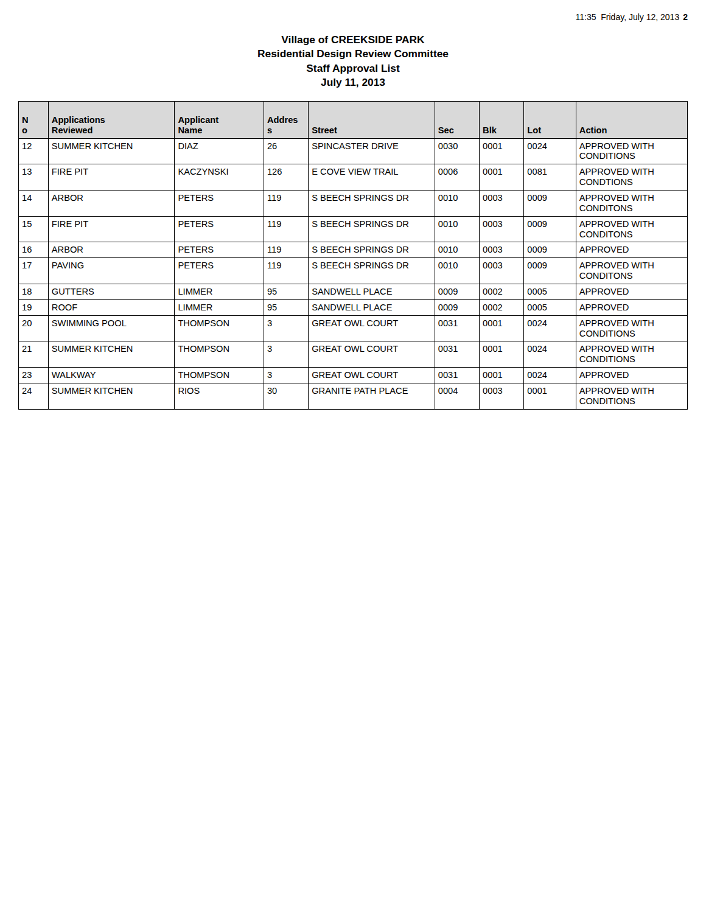11:35 Friday, July 12, 20132
Village of CREEKSIDE PARK
Residential Design Review Committee
Staff Approval List
July 11, 2013
| N o | Applications Reviewed | Applicant Name | Addres s | Street | Sec | Blk | Lot | Action |
| --- | --- | --- | --- | --- | --- | --- | --- | --- |
| 12 | SUMMER KITCHEN | DIAZ | 26 | SPINCASTER DRIVE | 0030 | 0001 | 0024 | APPROVED WITH CONDITIONS |
| 13 | FIRE PIT | KACZYNSKI | 126 | E COVE VIEW TRAIL | 0006 | 0001 | 0081 | APPROVED WITH CONDTIONS |
| 14 | ARBOR | PETERS | 119 | S BEECH SPRINGS DR | 0010 | 0003 | 0009 | APPROVED WITH CONDITONS |
| 15 | FIRE PIT | PETERS | 119 | S BEECH SPRINGS DR | 0010 | 0003 | 0009 | APPROVED WITH CONDITONS |
| 16 | ARBOR | PETERS | 119 | S BEECH SPRINGS DR | 0010 | 0003 | 0009 | APPROVED |
| 17 | PAVING | PETERS | 119 | S BEECH SPRINGS DR | 0010 | 0003 | 0009 | APPROVED WITH CONDITONS |
| 18 | GUTTERS | LIMMER | 95 | SANDWELL PLACE | 0009 | 0002 | 0005 | APPROVED |
| 19 | ROOF | LIMMER | 95 | SANDWELL PLACE | 0009 | 0002 | 0005 | APPROVED |
| 20 | SWIMMING POOL | THOMPSON | 3 | GREAT OWL COURT | 0031 | 0001 | 0024 | APPROVED WITH CONDITIONS |
| 21 | SUMMER KITCHEN | THOMPSON | 3 | GREAT OWL COURT | 0031 | 0001 | 0024 | APPROVED WITH CONDITIONS |
| 23 | WALKWAY | THOMPSON | 3 | GREAT OWL COURT | 0031 | 0001 | 0024 | APPROVED |
| 24 | SUMMER KITCHEN | RIOS | 30 | GRANITE PATH PLACE | 0004 | 0003 | 0001 | APPROVED WITH CONDITIONS |